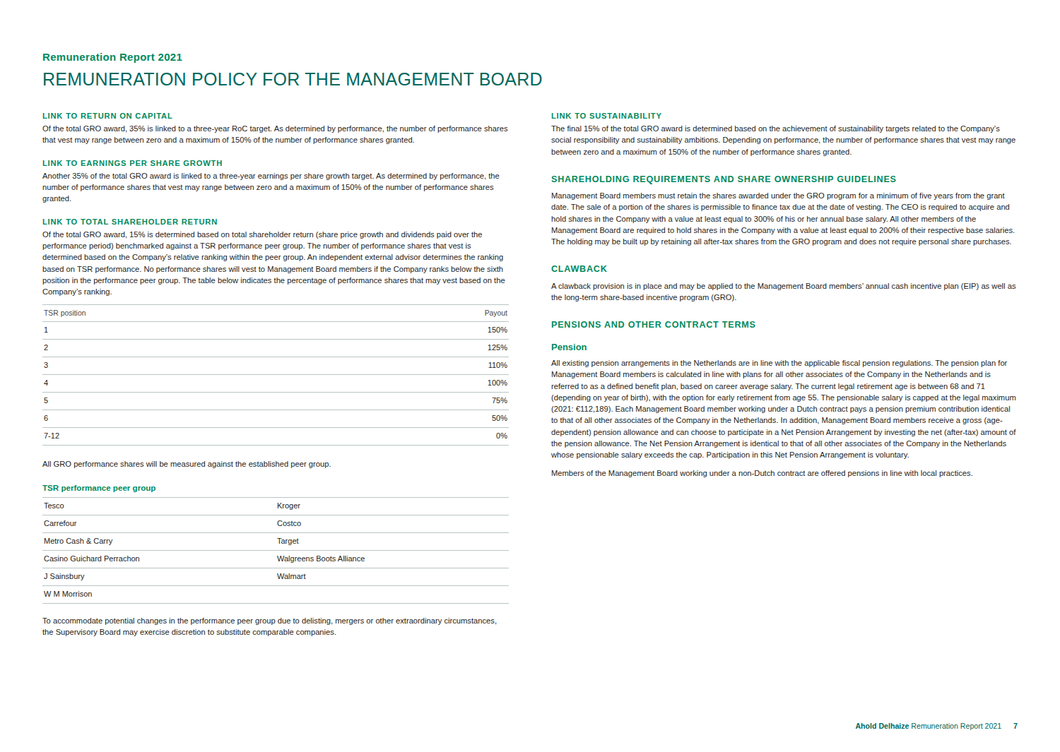Remuneration Report 2021
Remuneration policy for the Management Board
Link to return on capital
Of the total GRO award, 35% is linked to a three-year RoC target. As determined by performance, the number of performance shares that vest may range between zero and a maximum of 150% of the number of performance shares granted.
Link to earnings per share growth
Another 35% of the total GRO award is linked to a three-year earnings per share growth target. As determined by performance, the number of performance shares that vest may range between zero and a maximum of 150% of the number of performance shares granted.
Link to total shareholder return
Of the total GRO award, 15% is determined based on total shareholder return (share price growth and dividends paid over the performance period) benchmarked against a TSR performance peer group. The number of performance shares that vest is determined based on the Company’s relative ranking within the peer group. An independent external advisor determines the ranking based on TSR performance. No performance shares will vest to Management Board members if the Company ranks below the sixth position in the performance peer group. The table below indicates the percentage of performance shares that may vest based on the Company’s ranking.
| TSR position | Payout |
| --- | --- |
| 1 | 150% |
| 2 | 125% |
| 3 | 110% |
| 4 | 100% |
| 5 | 75% |
| 6 | 50% |
| 7-12 | 0% |
All GRO performance shares will be measured against the established peer group.
TSR performance peer group
| Tesco | Kroger |
| Carrefour | Costco |
| Metro Cash & Carry | Target |
| Casino Guichard Perrachon | Walgreens Boots Alliance |
| J Sainsbury | Walmart |
| W M Morrison | |
To accommodate potential changes in the performance peer group due to delisting, mergers or other extraordinary circumstances, the Supervisory Board may exercise discretion to substitute comparable companies.
Link to sustainability
The final 15% of the total GRO award is determined based on the achievement of sustainability targets related to the Company’s social responsibility and sustainability ambitions. Depending on performance, the number of performance shares that vest may range between zero and a maximum of 150% of the number of performance shares granted.
Shareholding requirements and share ownership guidelines
Management Board members must retain the shares awarded under the GRO program for a minimum of five years from the grant date. The sale of a portion of the shares is permissible to finance tax due at the date of vesting. The CEO is required to acquire and hold shares in the Company with a value at least equal to 300% of his or her annual base salary. All other members of the Management Board are required to hold shares in the Company with a value at least equal to 200% of their respective base salaries. The holding may be built up by retaining all after-tax shares from the GRO program and does not require personal share purchases.
Clawback
A clawback provision is in place and may be applied to the Management Board members’ annual cash incentive plan (EIP) as well as the long-term share-based incentive program (GRO).
Pensions and other contract terms
Pension
All existing pension arrangements in the Netherlands are in line with the applicable fiscal pension regulations. The pension plan for Management Board members is calculated in line with plans for all other associates of the Company in the Netherlands and is referred to as a defined benefit plan, based on career average salary. The current legal retirement age is between 68 and 71 (depending on year of birth), with the option for early retirement from age 55. The pensionable salary is capped at the legal maximum (2021: €112,189). Each Management Board member working under a Dutch contract pays a pension premium contribution identical to that of all other associates of the Company in the Netherlands. In addition, Management Board members receive a gross (age-dependent) pension allowance and can choose to participate in a Net Pension Arrangement by investing the net (after-tax) amount of the pension allowance. The Net Pension Arrangement is identical to that of all other associates of the Company in the Netherlands whose pensionable salary exceeds the cap. Participation in this Net Pension Arrangement is voluntary.
Members of the Management Board working under a non-Dutch contract are offered pensions in line with local practices.
Ahold Delhaize Remuneration Report 2021 7